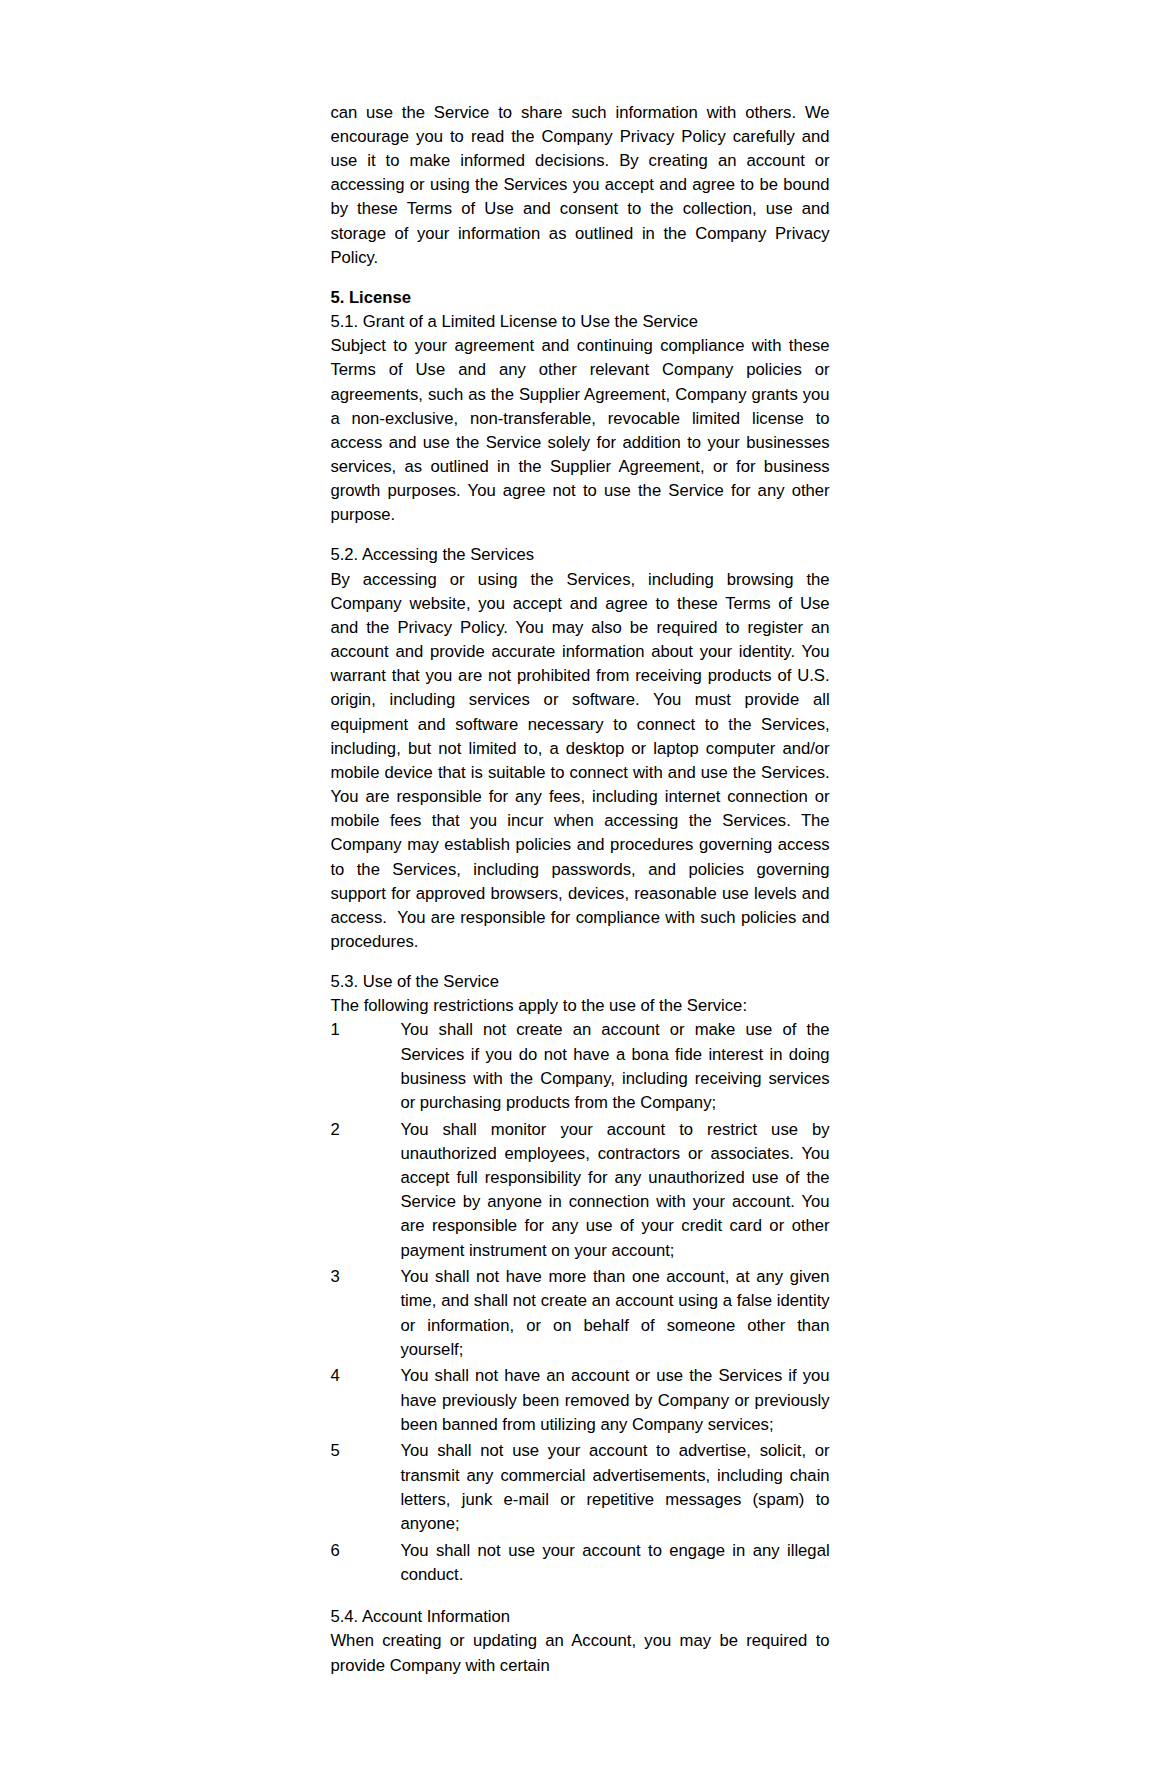can use the Service to share such information with others. We encourage you to read the Company Privacy Policy carefully and use it to make informed decisions. By creating an account or accessing or using the Services you accept and agree to be bound by these Terms of Use and consent to the collection, use and storage of your information as outlined in the Company Privacy Policy.
5. License
5.1. Grant of a Limited License to Use the Service
Subject to your agreement and continuing compliance with these Terms of Use and any other relevant Company policies or agreements, such as the Supplier Agreement, Company grants you a non-exclusive, non-transferable, revocable limited license to access and use the Service solely for addition to your businesses services, as outlined in the Supplier Agreement, or for business growth purposes. You agree not to use the Service for any other purpose.
5.2. Accessing the Services
By accessing or using the Services, including browsing the Company website, you accept and agree to these Terms of Use and the Privacy Policy. You may also be required to register an account and provide accurate information about your identity. You warrant that you are not prohibited from receiving products of U.S. origin, including services or software. You must provide all equipment and software necessary to connect to the Services, including, but not limited to, a desktop or laptop computer and/or mobile device that is suitable to connect with and use the Services. You are responsible for any fees, including internet connection or mobile fees that you incur when accessing the Services. The Company may establish policies and procedures governing access to the Services, including passwords, and policies governing support for approved browsers, devices, reasonable use levels and access. You are responsible for compliance with such policies and procedures.
5.3. Use of the Service
The following restrictions apply to the use of the Service:
1 You shall not create an account or make use of the Services if you do not have a bona fide interest in doing business with the Company, including receiving services or purchasing products from the Company;
2 You shall monitor your account to restrict use by unauthorized employees, contractors or associates. You accept full responsibility for any unauthorized use of the Service by anyone in connection with your account. You are responsible for any use of your credit card or other payment instrument on your account;
3 You shall not have more than one account, at any given time, and shall not create an account using a false identity or information, or on behalf of someone other than yourself;
4 You shall not have an account or use the Services if you have previously been removed by Company or previously been banned from utilizing any Company services;
5 You shall not use your account to advertise, solicit, or transmit any commercial advertisements, including chain letters, junk e-mail or repetitive messages (spam) to anyone;
6 You shall not use your account to engage in any illegal conduct.
5.4. Account Information
When creating or updating an Account, you may be required to provide Company with certain